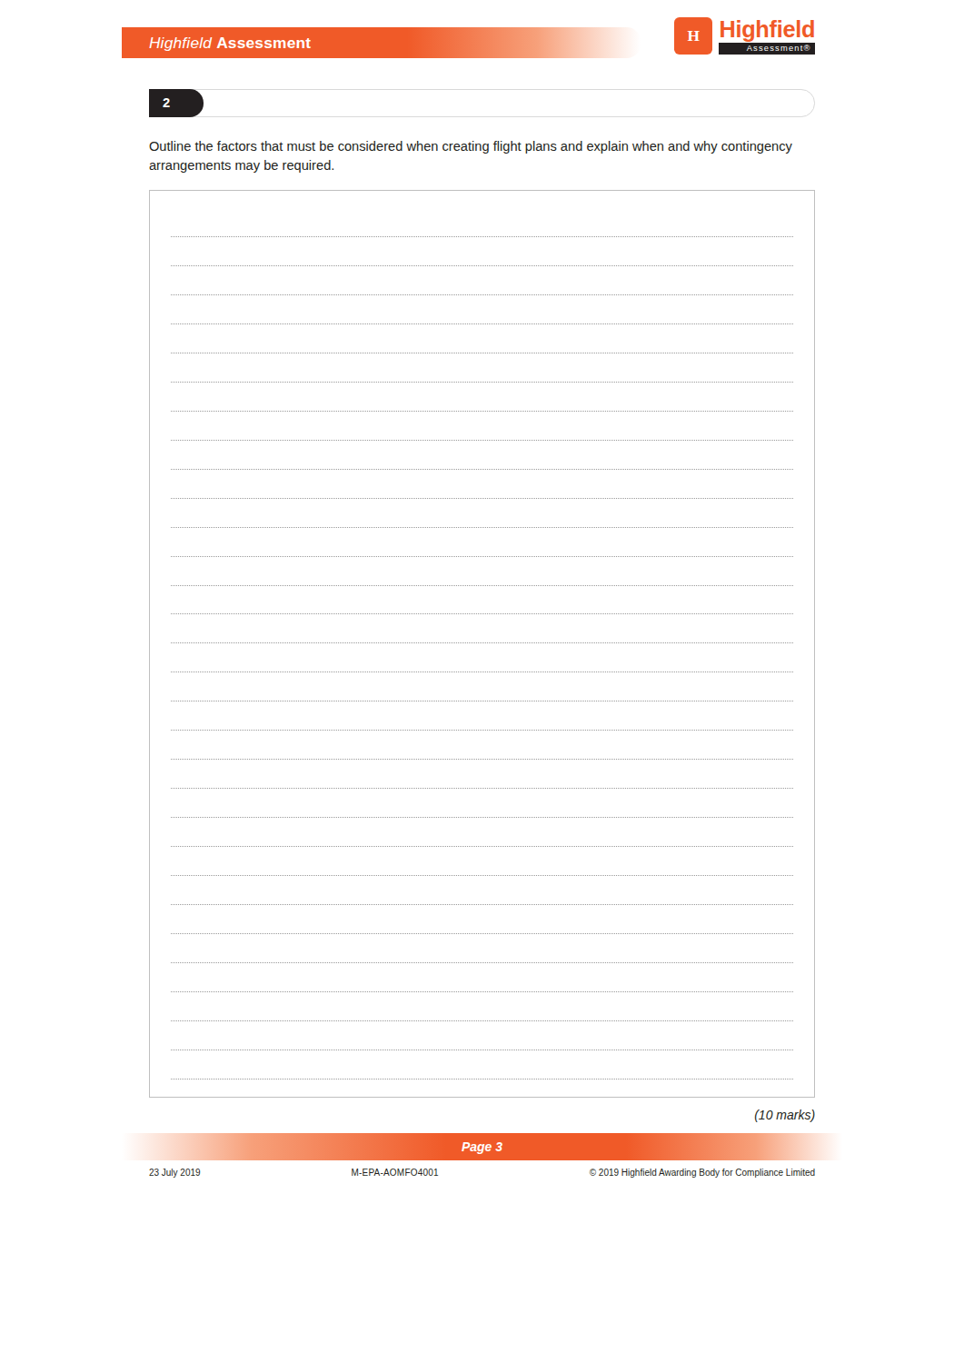Highfield Assessment
H
Highfield
Assessment®
2
Outline the factors that must be considered when creating flight plans and explain when and why contingency arrangements may be required.
(10 marks)
Page 3
23 July 2019
M-EPA-AOMFO4001
© 2019 Highfield Awarding Body for Compliance Limited